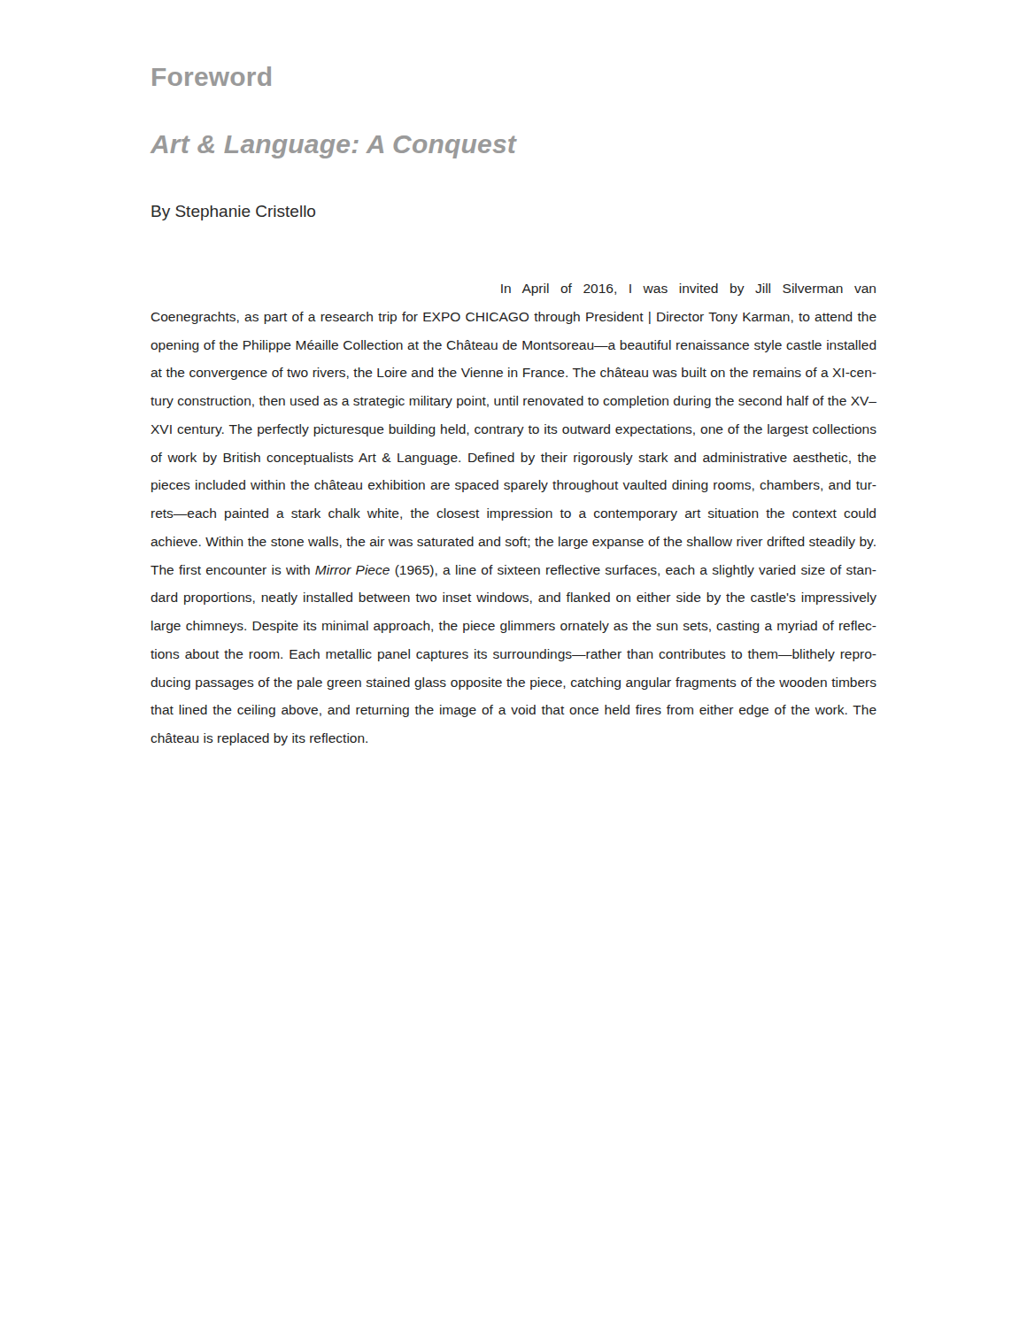Foreword
Art & Language: A Conquest
By Stephanie Cristello
In April of 2016, I was invited by Jill Silverman van Coenegrachts, as part of a research trip for EXPO CHICAGO through President | Director Tony Karman, to attend the opening of the Philippe Méaille Collection at the Château de Montsoreau—a beautiful renaissance style castle installed at the convergence of two rivers, the Loire and the Vienne in France. The château was built on the remains of a XI-century construction, then used as a strategic military point, until renovated to completion during the second half of the XV–XVI century. The perfectly picturesque building held, contrary to its outward expectations, one of the largest collections of work by British conceptualists Art & Language. Defined by their rigorously stark and administrative aesthetic, the pieces included within the château exhibition are spaced sparely throughout vaulted dining rooms, chambers, and turrets—each painted a stark chalk white, the closest impression to a contemporary art situation the context could achieve. Within the stone walls, the air was saturated and soft; the large expanse of the shallow river drifted steadily by. The first encounter is with Mirror Piece (1965), a line of sixteen reflective surfaces, each a slightly varied size of standard proportions, neatly installed between two inset windows, and flanked on either side by the castle's impressively large chimneys. Despite its minimal approach, the piece glimmers ornately as the sun sets, casting a myriad of reflections about the room. Each metallic panel captures its surroundings—rather than contributes to them—blithely reproducing passages of the pale green stained glass opposite the piece, catching angular fragments of the wooden timbers that lined the ceiling above, and returning the image of a void that once held fires from either edge of the work. The château is replaced by its reflection.